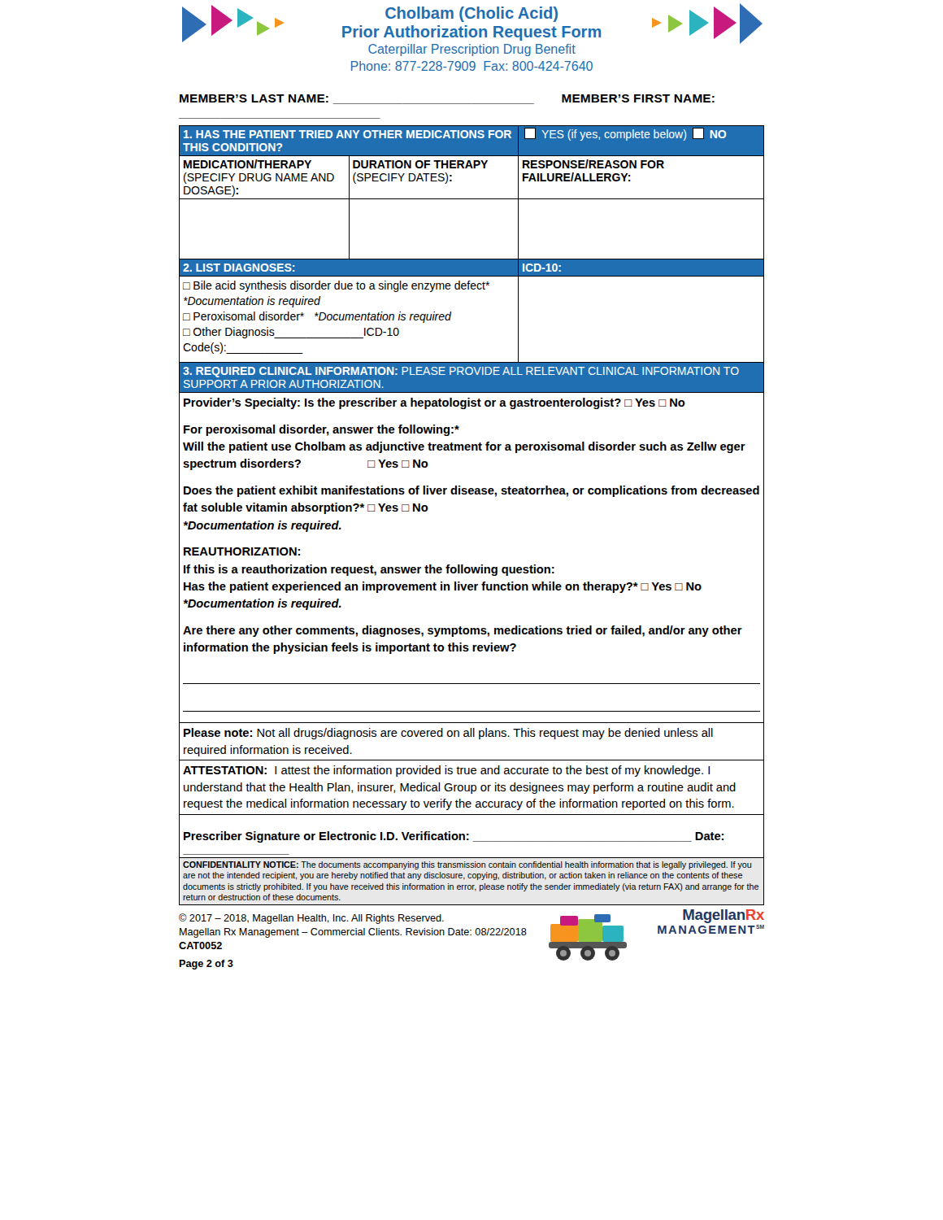Cholbam (Cholic Acid)
Prior Authorization Request Form
Caterpillar Prescription Drug Benefit
Phone: 877-228-7909 Fax: 800-424-7640
MEMBER’S LAST NAME: _____________________________ MEMBER’S FIRST NAME: _____________________________
| 1. HAS THE PATIENT TRIED ANY OTHER MEDICATIONS FOR THIS CONDITION? | YES (if yes, complete below) NO |
| MEDICATION/THERAPY (SPECIFY DRUG NAME AND DOSAGE) : | DURATION OF THERAPY (SPECIFY DATES) : | RESPONSE/REASON FOR FAILURE/ALLERGY: |
| 2. LIST DIAGNOSES: | ICD-10: |
| □ Bile acid synthesis disorder due to a single enzyme defect* *Documentation is required □ Peroxisomal disorder* *Documentation is required □ Other Diagnosis______________ICD-10 Code(s):____________ | |
| 3. REQUIRED CLINICAL INFORMATION: PLEASE PROVIDE ALL RELEVANT CLINICAL INFORMATION TO SUPPORT A PRIOR AUTHORIZATION. |
| Provider’s Specialty: Is the prescriber a hepatologist or a gastroenterologist? □ Yes □ No For peroxisomal disorder, answer the following:* Will the patient use Cholbam as adjunctive treatment for a peroxisomal disorder such as Zellw eger spectrum disorders? □ Yes □ No Does the patient exhibit manifestations of liver disease, steatorrhea, or complications from decreased fat soluble vitamin absorption?* □ Yes □ No *Documentation is required. REAUTHORIZATION: If this is a reauthorization request, answer the following question: Has the patient experienced an improvement in liver function while on therapy?* □ Yes □ No *Documentation is required. Are there any other comments, diagnoses, symptoms, medications tried or failed, and/or any other information the physician feels is important to this review? |
| Please note: Not all drugs/diagnosis are covered on all plans. This request may be denied unless all required information is received. |
| ATTESTATION: I attest the information provided is true and accurate to the best of my knowledge. I understand that the Health Plan, insurer, Medical Group or its designees may perform a routine audit and request the medical information necessary to verify the accuracy of the information reported on this form. |
| Prescriber Signature or Electronic I.D. Verification: _________________________________ Date: ________________ |
| CONFIDENTIALITY NOTICE: The documents accompanying this transmission contain confidential health information that is legally privileged. If you are not the intended recipient, you are hereby notified that any disclosure, copying, distribution, or action taken in reliance on the contents of these documents is strictly prohibited. If you have received this information in error, please notify the sender immediately (via return FAX) and arrange for the return or destruction of these documents. |
© 2017 – 2018, Magellan Health, Inc. All Rights Reserved.
Magellan Rx Management – Commercial Clients. Revision Date: 08/22/2018
CAT0052
Page 2 of 3
MagellanRx
MANAGEMENTSM